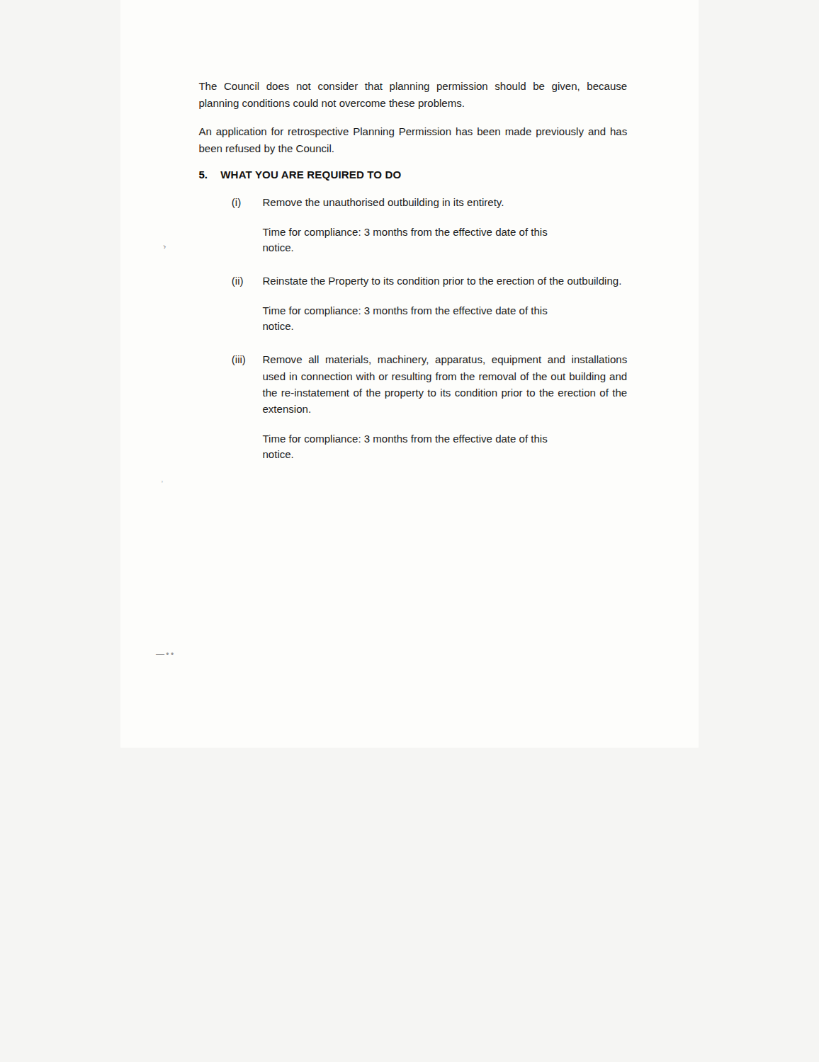The Council does not consider that planning permission should be given, because planning conditions could not overcome these problems.
An application for retrospective Planning Permission has been made previously and has been refused by the Council.
5.
WHAT YOU ARE REQUIRED TO DO
(i)
Remove the unauthorised outbuilding in its entirety.
Time for compliance: 3 months from the effective date of this
notice.
(ii)
Reinstate the Property to its condition prior to the erection of the outbuilding.
Time for compliance: 3 months from the effective date of this
notice.
(iii)
Remove all materials, machinery, apparatus, equipment and installations used in connection with or resulting from the removal of the out building and the re-instatement of the property to its condition prior to the erection of the extension.
Time for compliance: 3 months from the effective date of this
notice.
›
’
— • •